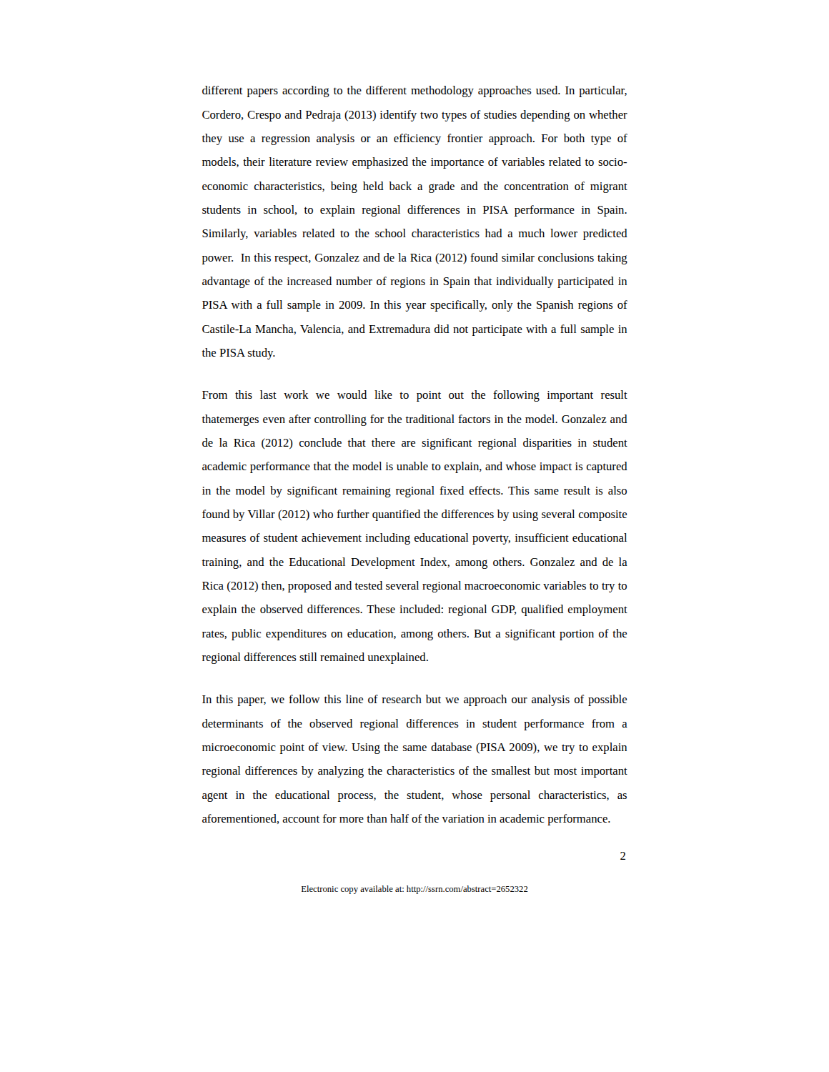different papers according to the different methodology approaches used. In particular, Cordero, Crespo and Pedraja (2013) identify two types of studies depending on whether they use a regression analysis or an efficiency frontier approach. For both type of models, their literature review emphasized the importance of variables related to socio-economic characteristics, being held back a grade and the concentration of migrant students in school, to explain regional differences in PISA performance in Spain. Similarly, variables related to the school characteristics had a much lower predicted power. In this respect, Gonzalez and de la Rica (2012) found similar conclusions taking advantage of the increased number of regions in Spain that individually participated in PISA with a full sample in 2009. In this year specifically, only the Spanish regions of Castile-La Mancha, Valencia, and Extremadura did not participate with a full sample in the PISA study.
From this last work we would like to point out the following important result thatemerges even after controlling for the traditional factors in the model. Gonzalez and de la Rica (2012) conclude that there are significant regional disparities in student academic performance that the model is unable to explain, and whose impact is captured in the model by significant remaining regional fixed effects. This same result is also found by Villar (2012) who further quantified the differences by using several composite measures of student achievement including educational poverty, insufficient educational training, and the Educational Development Index, among others. Gonzalez and de la Rica (2012) then, proposed and tested several regional macroeconomic variables to try to explain the observed differences. These included: regional GDP, qualified employment rates, public expenditures on education, among others. But a significant portion of the regional differences still remained unexplained.
In this paper, we follow this line of research but we approach our analysis of possible determinants of the observed regional differences in student performance from a microeconomic point of view. Using the same database (PISA 2009), we try to explain regional differences by analyzing the characteristics of the smallest but most important agent in the educational process, the student, whose personal characteristics, as aforementioned, account for more than half of the variation in academic performance.
2
Electronic copy available at: http://ssrn.com/abstract=2652322